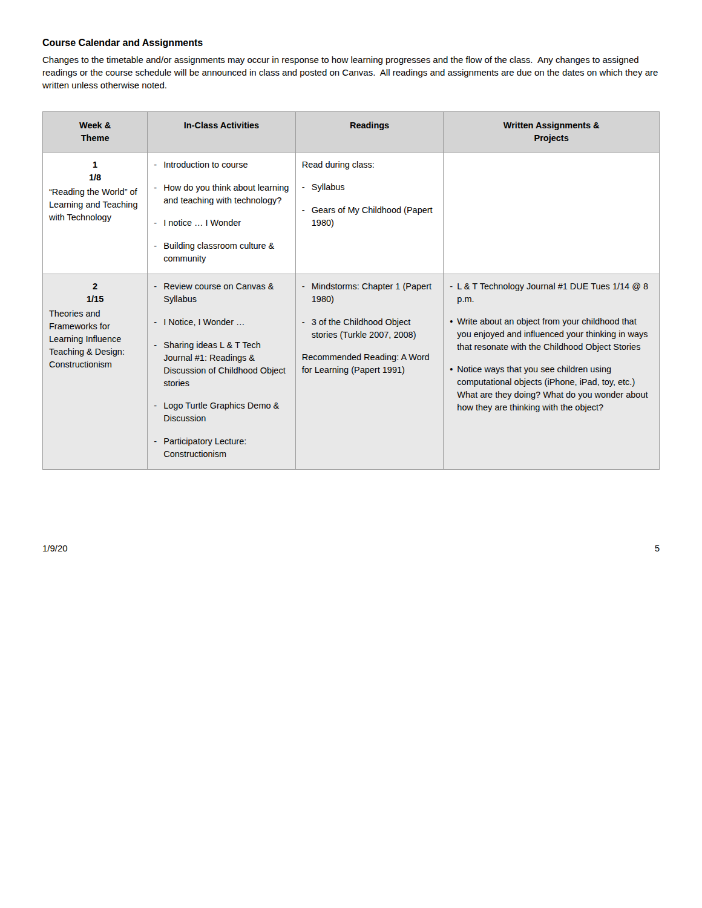Course Calendar and Assignments
Changes to the timetable and/or assignments may occur in response to how learning progresses and the flow of the class. Any changes to assigned readings or the course schedule will be announced in class and posted on Canvas. All readings and assignments are due on the dates on which they are written unless otherwise noted.
| Week & Theme | In-Class Activities | Readings | Written Assignments & Projects |
| --- | --- | --- | --- |
| 1 1/8 “Reading the World” of Learning and Teaching with Technology | Introduction to course How do you think about learning and teaching with technology? I notice … I Wonder Building classroom culture & community | Read during class: Syllabus Gears of My Childhood (Papert 1980) | |
| 2 1/15 Theories and Frameworks for Learning Influence Teaching & Design: Constructionism | Review course on Canvas & Syllabus I Notice, I Wonder … Sharing ideas L & T Tech Journal #1: Readings & Discussion of Childhood Object stories Logo Turtle Graphics Demo & Discussion Participatory Lecture: Constructionism | Mindstorms: Chapter 1 (Papert 1980) 3 of the Childhood Object stories (Turkle 2007, 2008) Recommended Reading: A Word for Learning (Papert 1991) | L & T Technology Journal #1 DUE Tues 1/14 @ 8 p.m. Write about an object from your childhood that you enjoyed and influenced your thinking in ways that resonate with the Childhood Object Stories Notice ways that you see children using computational objects (iPhone, iPad, toy, etc.) What are they doing? What do you wonder about how they are thinking with the object? |
1/9/20 5